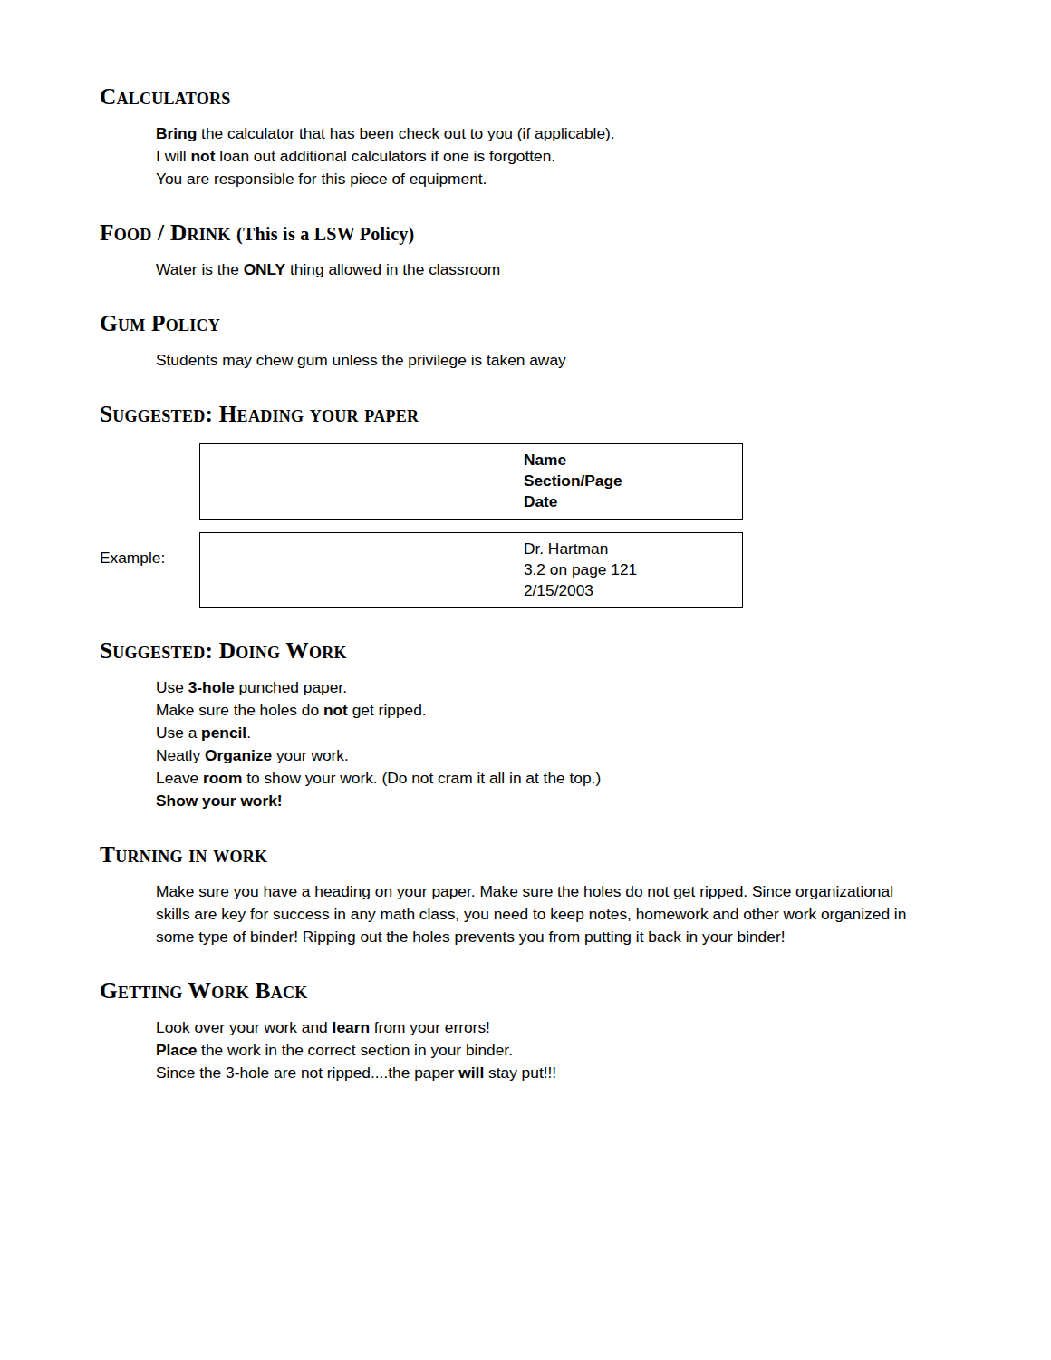Calculators
Bring the calculator that has been check out to you (if applicable).
I will not loan out additional calculators if one is forgotten.
You are responsible for this piece of equipment.
Food / Drink (This is a LSW Policy)
Water is the ONLY thing allowed in the classroom
Gum Policy
Students may chew gum unless the privilege is taken away
Suggested: Heading your paper
| | Name Section/Page Date |
Example:
| | Dr. Hartman 3.2 on page 121 2/15/2003 |
Suggested: Doing Work
Use 3-hole punched paper.
Make sure the holes do not get ripped.
Use a pencil.
Neatly Organize your work.
Leave room to show your work. (Do not cram it all in at the top.)
Show your work!
Turning in work
Make sure you have a heading on your paper. Make sure the holes do not get ripped. Since organizational skills are key for success in any math class, you need to keep notes, homework and other work organized in some type of binder! Ripping out the holes prevents you from putting it back in your binder!
Getting Work Back
Look over your work and learn from your errors!
Place the work in the correct section in your binder.
Since the 3-hole are not ripped....the paper will stay put!!!